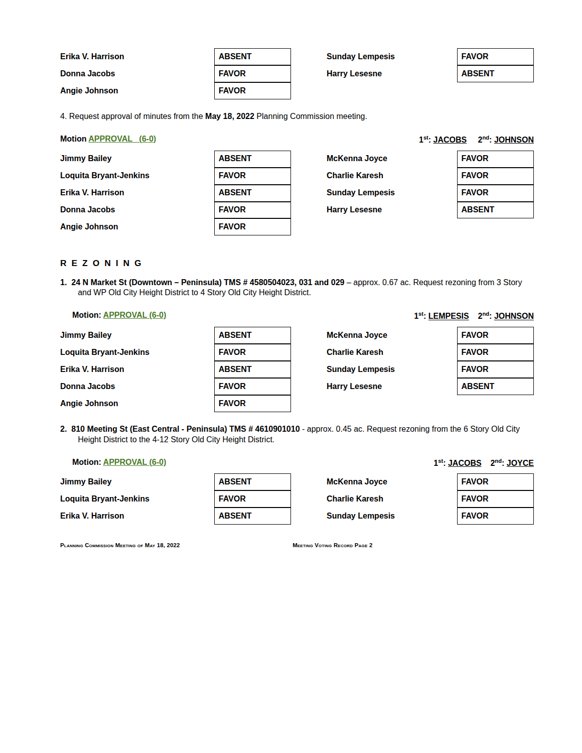| Erika V. Harrison | ABSENT | | Sunday Lempesis | FAVOR |
| Donna Jacobs | FAVOR | | Harry Lesesne | ABSENT |
| Angie Johnson | FAVOR | | | |
4. Request approval of minutes from the May 18, 2022 Planning Commission meeting.
Motion APPROVAL (6-0) 1st: JACOBS 2nd: JOHNSON
| Jimmy Bailey | ABSENT | | McKenna Joyce | FAVOR |
| Loquita Bryant-Jenkins | FAVOR | | Charlie Karesh | FAVOR |
| Erika V. Harrison | ABSENT | | Sunday Lempesis | FAVOR |
| Donna Jacobs | FAVOR | | Harry Lesesne | ABSENT |
| Angie Johnson | FAVOR | | | |
R E Z O N I N G
1. 24 N Market St (Downtown – Peninsula) TMS # 4580504023, 031 and 029 – approx. 0.67 ac. Request rezoning from 3 Story and WP Old City Height District to 4 Story Old City Height District.
Motion: APPROVAL (6-0) 1st: LEMPESIS 2nd: JOHNSON
| Jimmy Bailey | ABSENT | | McKenna Joyce | FAVOR |
| Loquita Bryant-Jenkins | FAVOR | | Charlie Karesh | FAVOR |
| Erika V. Harrison | ABSENT | | Sunday Lempesis | FAVOR |
| Donna Jacobs | FAVOR | | Harry Lesesne | ABSENT |
| Angie Johnson | FAVOR | | | |
2. 810 Meeting St (East Central - Peninsula) TMS # 4610901010 - approx. 0.45 ac. Request rezoning from the 6 Story Old City Height District to the 4-12 Story Old City Height District.
Motion: APPROVAL (6-0) 1st: JACOBS 2nd: JOYCE
| Jimmy Bailey | ABSENT | | McKenna Joyce | FAVOR |
| Loquita Bryant-Jenkins | FAVOR | | Charlie Karesh | FAVOR |
| Erika V. Harrison | ABSENT | | Sunday Lempesis | FAVOR |
| Planning Commission Meeting of May 18, 2022 | Meeting Voting Record Page 2 | |